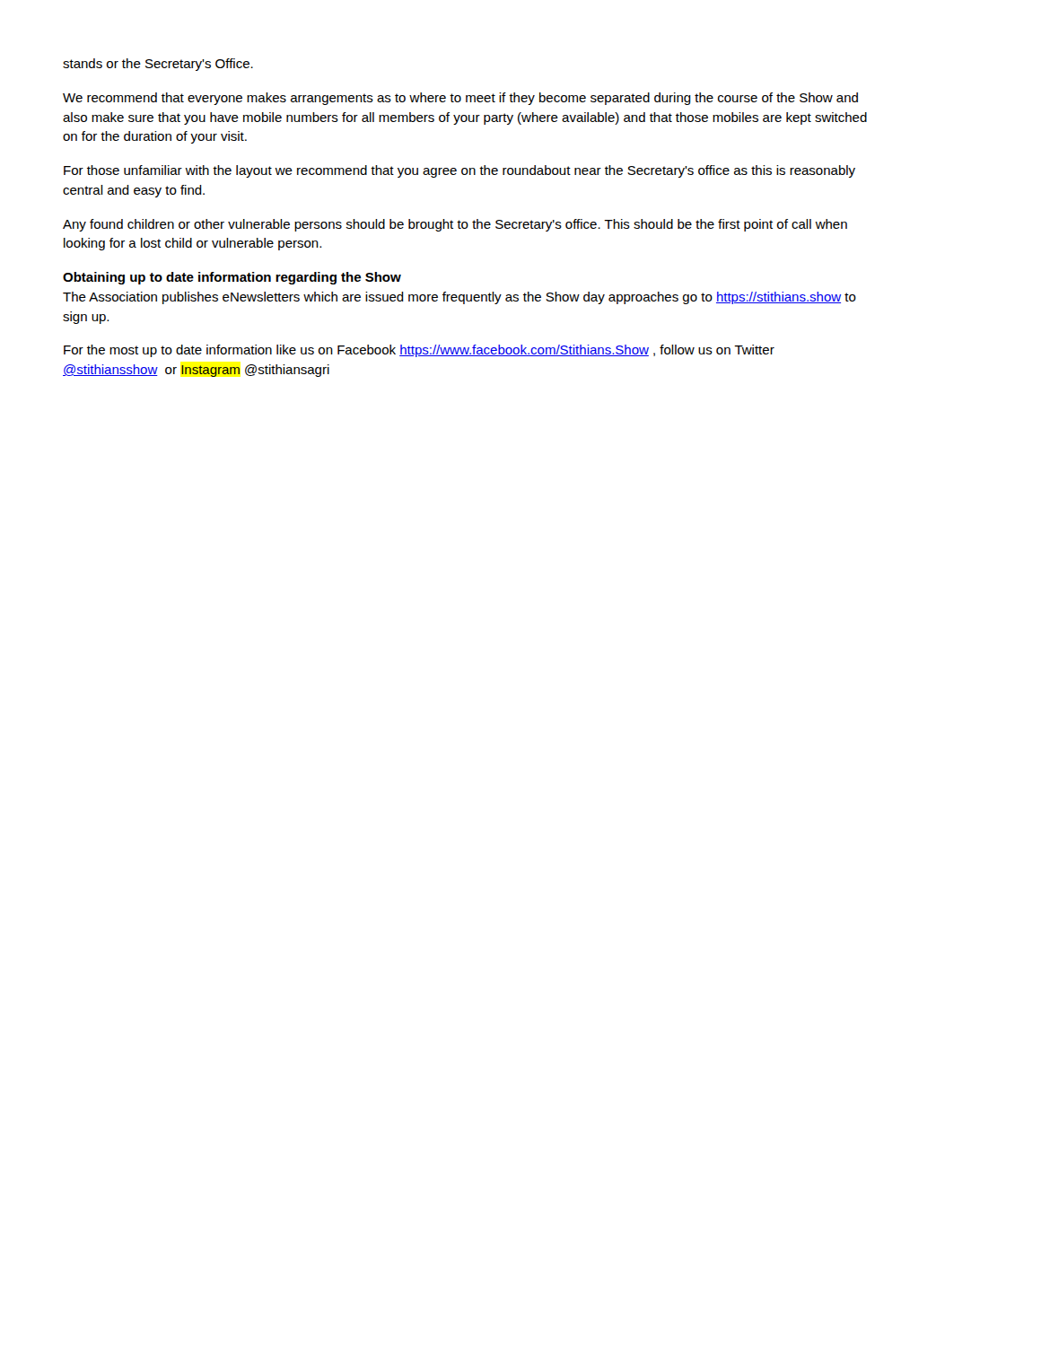stands or the Secretary's Office.
We recommend that everyone makes arrangements as to where to meet if they become separated during the course of the Show and also make sure that you have mobile numbers for all members of your party (where available) and that those mobiles are kept switched on for the duration of your visit.
For those unfamiliar with the layout we recommend that you agree on the roundabout near the Secretary's office as this is reasonably central and easy to find.
Any found children or other vulnerable persons should be brought to the Secretary's office. This should be the first point of call when looking for a lost child or vulnerable person.
Obtaining up to date information regarding the Show
The Association publishes eNewsletters which are issued more frequently as the Show day approaches go to https://stithians.show to sign up.
For the most up to date information like us on Facebook https://www.facebook.com/Stithians.Show , follow us on Twitter @stithiansshow or Instagram @stithiansagri